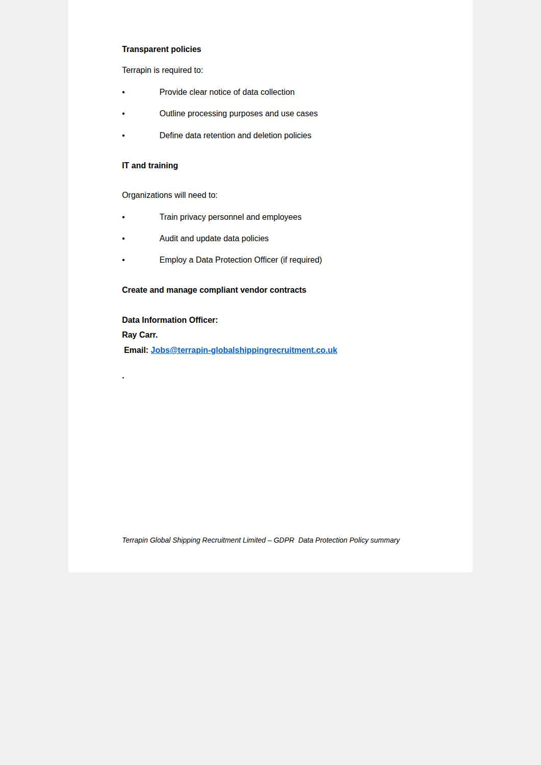Transparent policies
Terrapin is required to:
Provide clear notice of data collection
Outline processing purposes and use cases
Define data retention and deletion policies
IT and training
Organizations will need to:
Train privacy personnel and employees
Audit and update data policies
Employ a Data Protection Officer (if required)
Create and manage compliant vendor contracts
Data Information Officer:
Ray Carr.
Email: Jobs@terrapin-globalshippingrecruitment.co.uk
.
Terrapin Global Shipping Recruitment Limited – GDPR Data Protection Policy summary